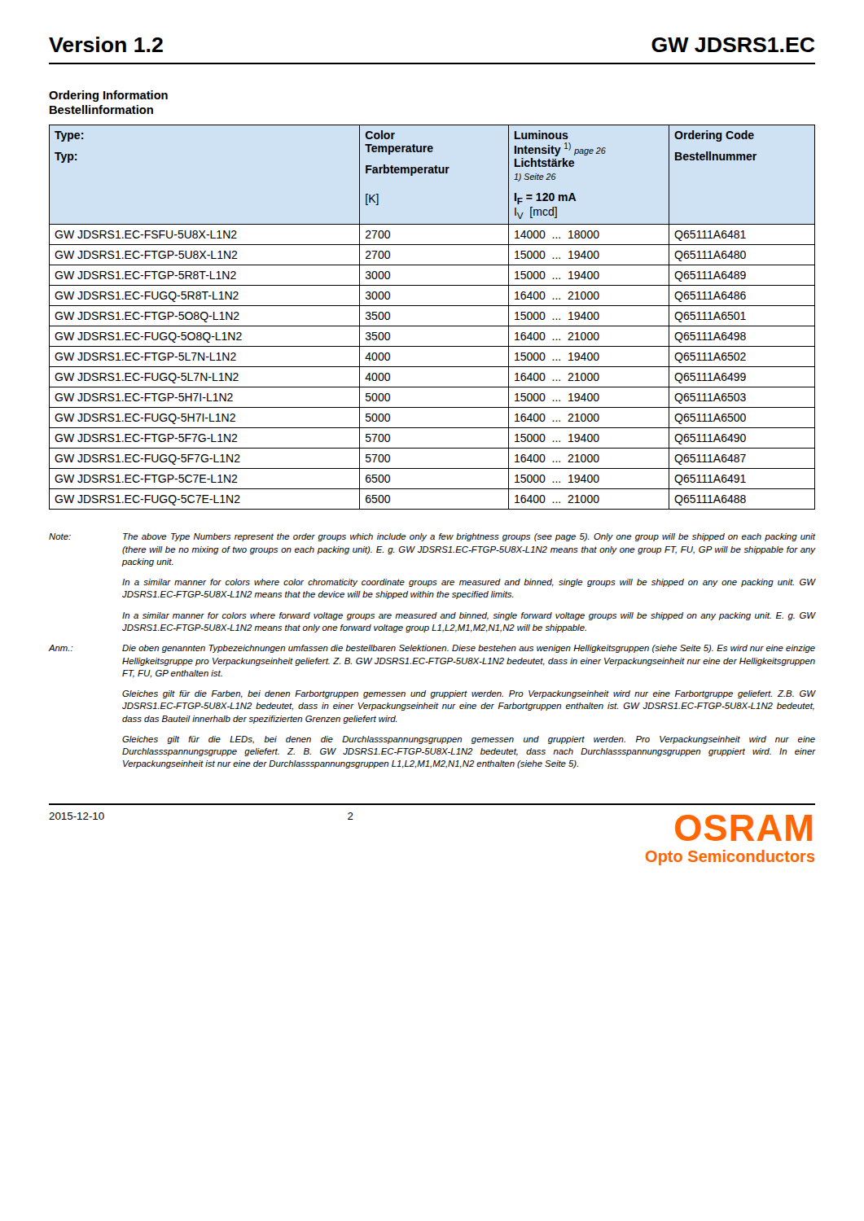Version 1.2
GW JDSRS1.EC
Ordering Information
Bestellinformation
| Type: Typ: | Color Temperature Farbtemperatur [K] | Luminous Intensity 1) page 26 Lichtstärke 1) Seite 26 I F = 120 mA I V [mcd] | Ordering Code Bestellnummer |
| --- | --- | --- | --- |
| GW JDSRS1.EC-FSFU-5U8X-L1N2 | 2700 | 14000 ... 18000 | Q65111A6481 |
| GW JDSRS1.EC-FTGP-5U8X-L1N2 | 2700 | 15000 ... 19400 | Q65111A6480 |
| GW JDSRS1.EC-FTGP-5R8T-L1N2 | 3000 | 15000 ... 19400 | Q65111A6489 |
| GW JDSRS1.EC-FUGQ-5R8T-L1N2 | 3000 | 16400 ... 21000 | Q65111A6486 |
| GW JDSRS1.EC-FTGP-5O8Q-L1N2 | 3500 | 15000 ... 19400 | Q65111A6501 |
| GW JDSRS1.EC-FUGQ-5O8Q-L1N2 | 3500 | 16400 ... 21000 | Q65111A6498 |
| GW JDSRS1.EC-FTGP-5L7N-L1N2 | 4000 | 15000 ... 19400 | Q65111A6502 |
| GW JDSRS1.EC-FUGQ-5L7N-L1N2 | 4000 | 16400 ... 21000 | Q65111A6499 |
| GW JDSRS1.EC-FTGP-5H7I-L1N2 | 5000 | 15000 ... 19400 | Q65111A6503 |
| GW JDSRS1.EC-FUGQ-5H7I-L1N2 | 5000 | 16400 ... 21000 | Q65111A6500 |
| GW JDSRS1.EC-FTGP-5F7G-L1N2 | 5700 | 15000 ... 19400 | Q65111A6490 |
| GW JDSRS1.EC-FUGQ-5F7G-L1N2 | 5700 | 16400 ... 21000 | Q65111A6487 |
| GW JDSRS1.EC-FTGP-5C7E-L1N2 | 6500 | 15000 ... 19400 | Q65111A6491 |
| GW JDSRS1.EC-FUGQ-5C7E-L1N2 | 6500 | 16400 ... 21000 | Q65111A6488 |
Note:
The above Type Numbers represent the order groups which include only a few brightness groups (see page 5). Only one group will be shipped on each packing unit (there will be no mixing of two groups on each packing unit). E. g. GW JDSRS1.EC-FTGP-5U8X-L1N2 means that only one group FT, FU, GP will be shippable for any packing unit.
In a similar manner for colors where color chromaticity coordinate groups are measured and binned, single groups will be shipped on any one packing unit. GW JDSRS1.EC-FTGP-5U8X-L1N2 means that the device will be shipped within the specified limits.
In a similar manner for colors where forward voltage groups are measured and binned, single forward voltage groups will be shipped on any packing unit. E. g. GW JDSRS1.EC-FTGP-5U8X-L1N2 means that only one forward voltage group L1,L2,M1,M2,N1,N2 will be shippable.
Anm.:
Die oben genannten Typbezeichnungen umfassen die bestellbaren Selektionen. Diese bestehen aus wenigen Helligkeitsgruppen (siehe Seite 5). Es wird nur eine einzige Helligkeitsgruppe pro Verpackungseinheit geliefert. Z. B. GW JDSRS1.EC-FTGP-5U8X-L1N2 bedeutet, dass in einer Verpackungseinheit nur eine der Helligkeitsgruppen FT, FU, GP enthalten ist.
Gleiches gilt für die Farben, bei denen Farbortgruppen gemessen und gruppiert werden. Pro Verpackungseinheit wird nur eine Farbortgruppe geliefert. Z.B. GW JDSRS1.EC-FTGP-5U8X-L1N2 bedeutet, dass in einer Verpackungseinheit nur eine der Farbortgruppen enthalten ist. GW JDSRS1.EC-FTGP-5U8X-L1N2 bedeutet, dass das Bauteil innerhalb der spezifizierten Grenzen geliefert wird.
Gleiches gilt für die LEDs, bei denen die Durchlassspannungsgruppen gemessen und gruppiert werden. Pro Verpackungseinheit wird nur eine Durchlassspannungsgruppe geliefert. Z. B. GW JDSRS1.EC-FTGP-5U8X-L1N2 bedeutet, dass nach Durchlassspannungsgruppen gruppiert wird. In einer Verpackungseinheit ist nur eine der Durchlassspannungsgruppen L1,L2,M1,M2,N1,N2 enthalten (siehe Seite 5).
2015-12-10
2
OSRAM
Opto Semiconductors